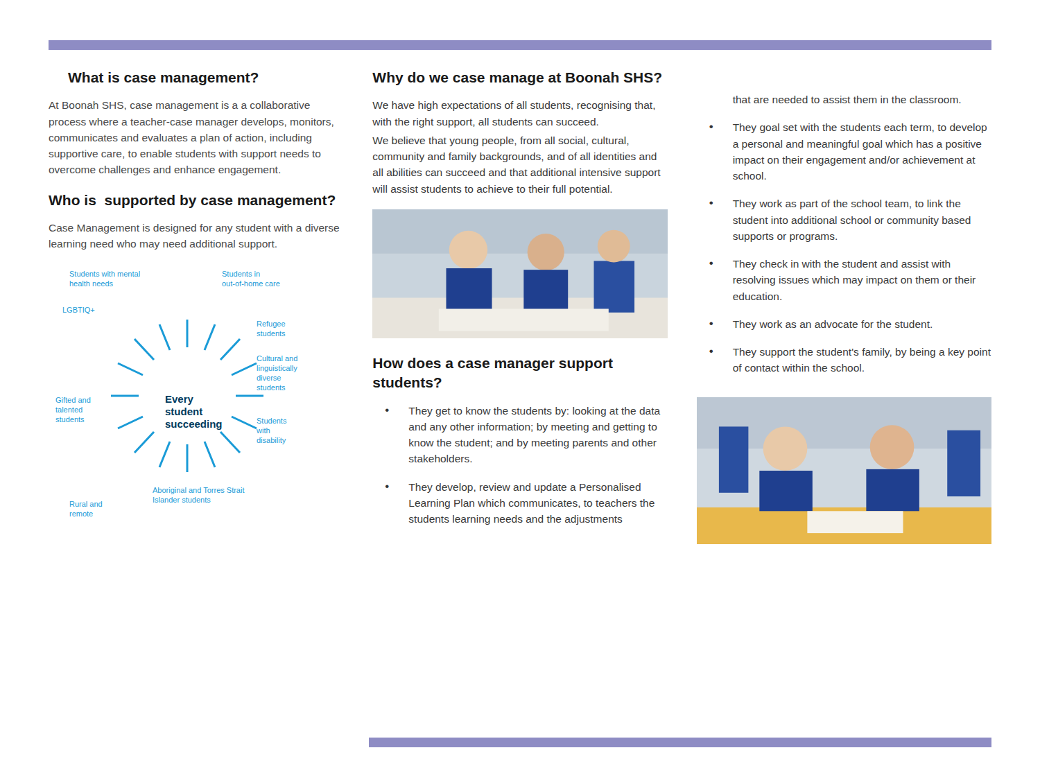What is case management?
At Boonah SHS, case management is a a collaborative process where a teacher-case manager develops, monitors, communicates and evaluates a plan of action, including supportive care, to enable students with support needs to overcome challenges and enhance engagement.
Who is supported by case management?
Case Management is designed for any student with a diverse learning need who may need additional support.
Why do we case manage at Boonah SHS?
We have high expectations of all students, recognising that, with the right support, all students can succeed.
We believe that young people, from all social, cultural, community and family backgrounds, and of all identities and all abilities can succeed and that additional intensive support will assist students to achieve to their full potential.
How does a case manager support students?
They get to know the students by: looking at the data and any other information; by meeting and getting to know the student; and by meeting parents and other stakeholders.
They develop, review and update a Personalised Learning Plan which communicates, to teachers the students learning needs and the adjustments
that are needed to assist them in the classroom.
They goal set with the students each term, to develop a personal and meaningful goal which has a positive impact on their engagement and/or achievement at school.
They work as part of the school team, to link the student into additional school or community based supports or programs.
They check in with the student and assist with resolving issues which may impact on them or their education.
They work as an advocate for the student.
They support the student's family, by being a key point of contact within the school.